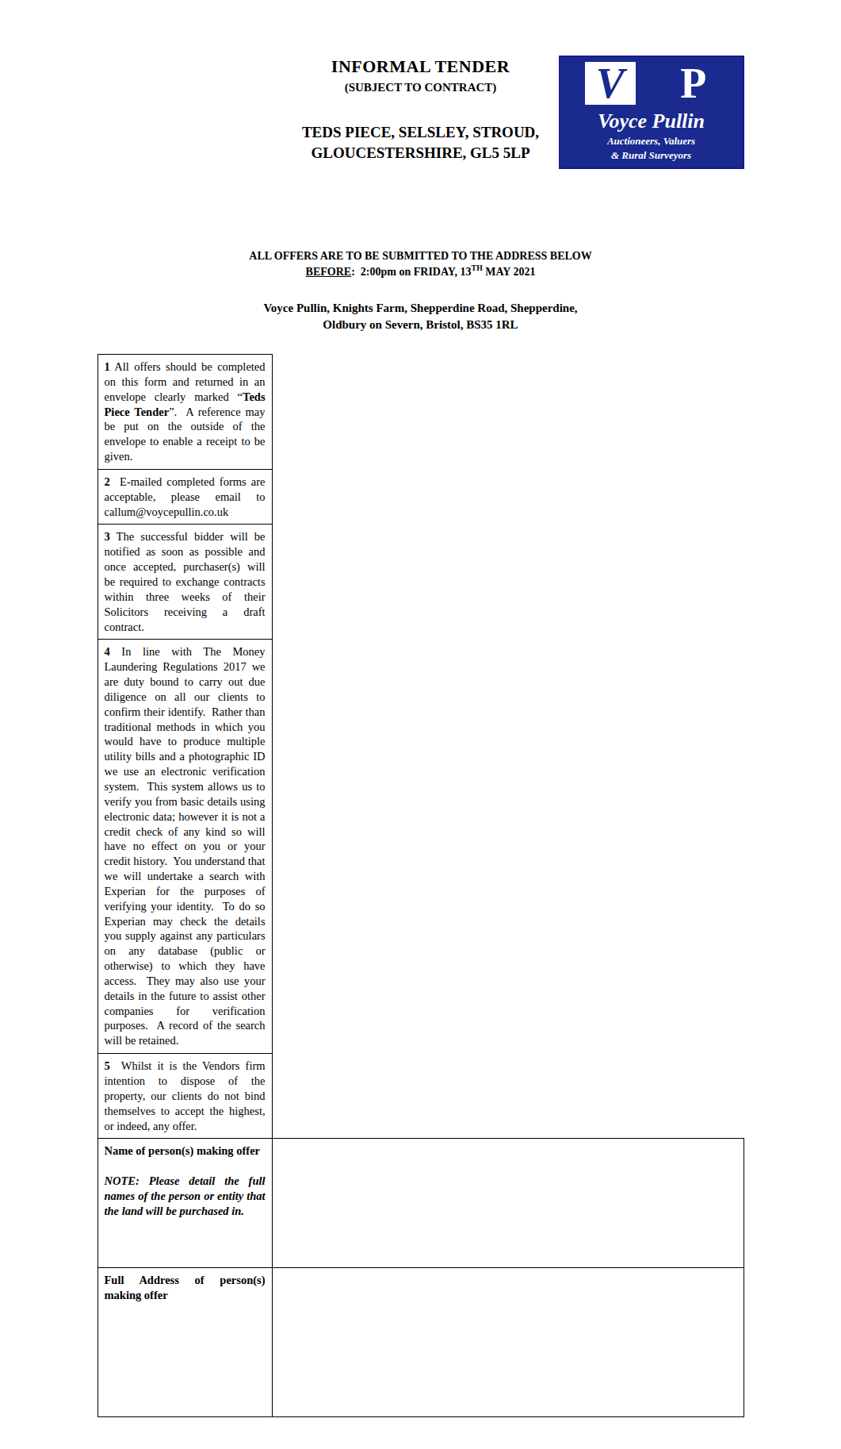V P
Voyce Pullin
Auctioneers, Valuers
& Rural Surveyors
INFORMAL TENDER
(SUBJECT TO CONTRACT)
TEDS PIECE, SELSLEY, STROUD,
GLOUCESTERSHIRE, GL5 5LP
ALL OFFERS ARE TO BE SUBMITTED TO THE ADDRESS BELOW
BEFORE: 2:00pm on FRIDAY, 13TH MAY 2021
Voyce Pullin, Knights Farm, Shepperdine Road, Shepperdine,
Oldbury on Severn, Bristol, BS35 1RL
| 1 All offers should be completed on this form and returned in an envelope clearly marked “ Teds Piece Tender ”. A reference may be put on the outside of the envelope to enable a receipt to be given. |
| 2 E-mailed completed forms are acceptable, please email to callum@voycepullin.co.uk |
| 3 The successful bidder will be notified as soon as possible and once accepted, purchaser(s) will be required to exchange contracts within three weeks of their Solicitors receiving a draft contract. |
| 4 In line with The Money Laundering Regulations 2017 we are duty bound to carry out due diligence on all our clients to confirm their identify. Rather than traditional methods in which you would have to produce multiple utility bills and a photographic ID we use an electronic verification system. This system allows us to verify you from basic details using electronic data; however it is not a credit check of any kind so will have no effect on you or your credit history. You understand that we will undertake a search with Experian for the purposes of verifying your identity. To do so Experian may check the details you supply against any particulars on any database (public or otherwise) to which they have access. They may also use your details in the future to assist other companies for verification purposes. A record of the search will be retained. |
| 5 Whilst it is the Vendors firm intention to dispose of the property, our clients do not bind themselves to accept the highest, or indeed, any offer. |
| Name of person(s) making offer NOTE: Please detail the full names of the person or entity that the land will be purchased in. | |
| Full Address of person(s) making offer | |